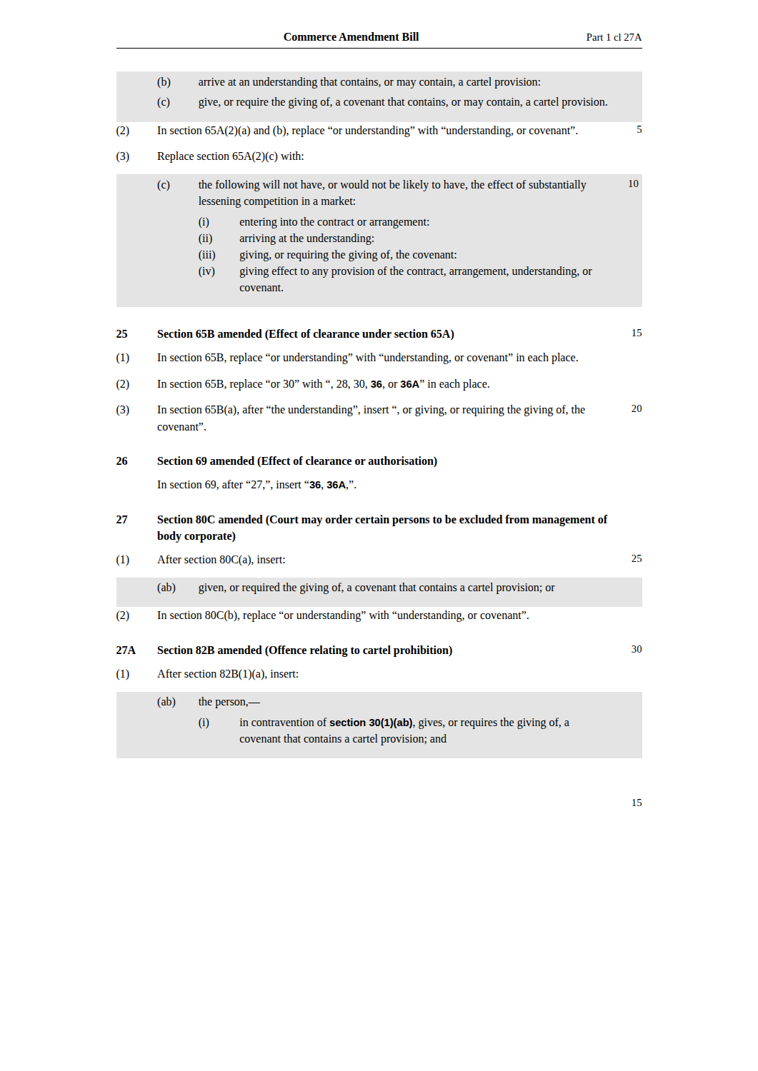Commerce Amendment Bill Part 1 cl 27A
(b)
arrive at an understanding that contains, or may contain, a cartel provision:
(c)
give, or require the giving of, a covenant that contains, or may contain, a cartel provision.
(2)
In section 65A(2)(a) and (b), replace “or understanding” with “understanding, or covenant”.
5
(3)
Replace section 65A(2)(c) with:
(c)
the following will not have, or would not be likely to have, the effect of substantially lessening competition in a market:
(i)
entering into the contract or arrangement:
(ii)
arriving at the understanding:
(iii)
giving, or requiring the giving of, the covenant:
(iv)
giving effect to any provision of the contract, arrangement, understanding, or covenant.
10
25
Section 65B amended (Effect of clearance under section 65A)
15
(1)
In section 65B, replace “or understanding” with “understanding, or covenant” in each place.
(2)
In section 65B, replace “or 30” with “, 28, 30, 36, or 36A” in each place.
(3)
In section 65B(a), after “the understanding”, insert “, or giving, or requiring the giving of, the covenant”.
20
26
Section 69 amended (Effect of clearance or authorisation)
In section 69, after “27,”, insert “36, 36A,”.
27
Section 80C amended (Court may order certain persons to be excluded from management of body corporate)
(1)
After section 80C(a), insert:
25
(ab)
given, or required the giving of, a covenant that contains a cartel provision; or
(2)
In section 80C(b), replace “or understanding” with “understanding, or covenant”.
27A
Section 82B amended (Offence relating to cartel prohibition)
30
(1)
After section 82B(1)(a), insert:
(ab)
the person,—
(i)
in contravention of section 30(1)(ab), gives, or requires the giving of, a covenant that contains a cartel provision; and
15